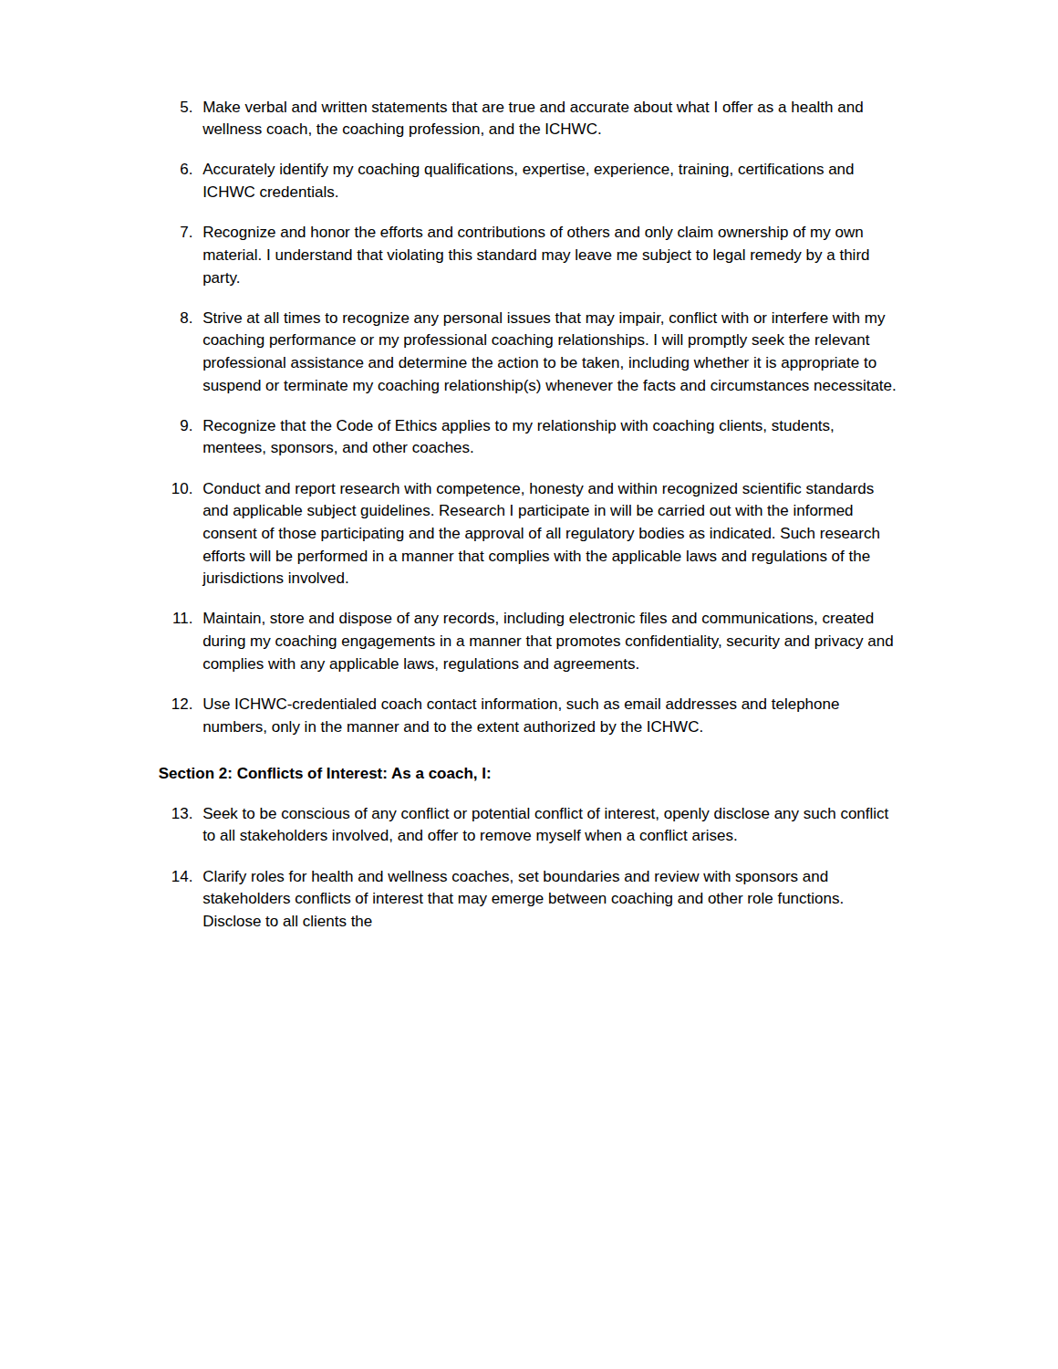Make verbal and written statements that are true and accurate about what I offer as a health and wellness coach, the coaching profession, and the ICHWC.
Accurately identify my coaching qualifications, expertise, experience, training, certifications and ICHWC credentials.
Recognize and honor the efforts and contributions of others and only claim ownership of my own material. I understand that violating this standard may leave me subject to legal remedy by a third party.
Strive at all times to recognize any personal issues that may impair, conflict with or interfere with my coaching performance or my professional coaching relationships. I will promptly seek the relevant professional assistance and determine the action to be taken, including whether it is appropriate to suspend or terminate my coaching relationship(s) whenever the facts and circumstances necessitate.
Recognize that the Code of Ethics applies to my relationship with coaching clients, students, mentees, sponsors, and other coaches.
Conduct and report research with competence, honesty and within recognized scientific standards and applicable subject guidelines. Research I participate in will be carried out with the informed consent of those participating and the approval of all regulatory bodies as indicated. Such research efforts will be performed in a manner that complies with the applicable laws and regulations of the jurisdictions involved.
Maintain, store and dispose of any records, including electronic files and communications, created during my coaching engagements in a manner that promotes confidentiality, security and privacy and complies with any applicable laws, regulations and agreements.
Use ICHWC-credentialed coach contact information, such as email addresses and telephone numbers, only in the manner and to the extent authorized by the ICHWC.
Section 2: Conflicts of Interest: As a coach, I:
Seek to be conscious of any conflict or potential conflict of interest, openly disclose any such conflict to all stakeholders involved, and offer to remove myself when a conflict arises.
Clarify roles for health and wellness coaches, set boundaries and review with sponsors and stakeholders conflicts of interest that may emerge between coaching and other role functions. Disclose to all clients the